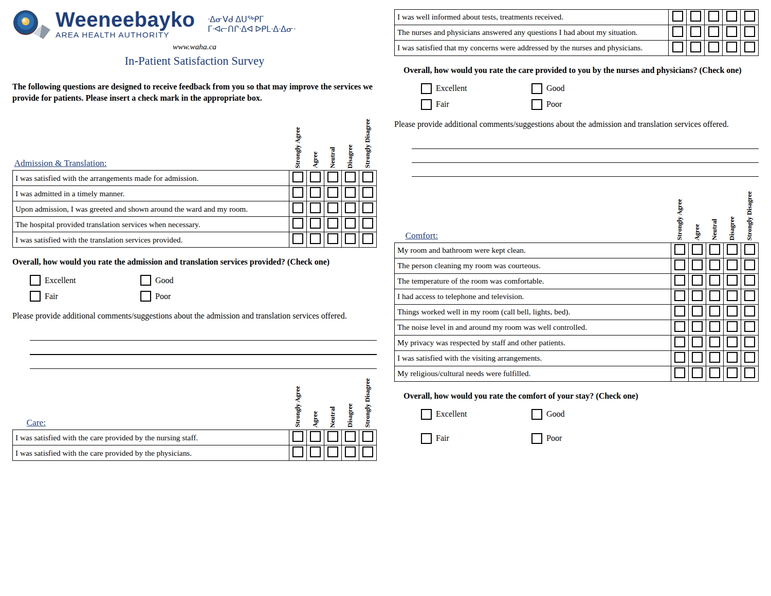✳
Weeneebayko
AREA HEALTH AUTHORITY
ᐧᐃᓂᐯᑯ ᐃᑌᖅᑭᒥ
ᒥᐧᐊᓕᑎᒋᐧᐃᐊ ᐅᑭᒪᐧᐃᐧᐃᓂᐧ
www.waha.ca
In-Patient Satisfaction Survey
The following questions are designed to receive feedback from you so that may improve the services we provide for patients. Please insert a check mark in the appropriate box.
| Admission & Translation: | Strongly Agree | Agree | Neutral | Disagree | Strongly Disagree |
| --- | --- | --- | --- | --- | --- |
| I was satisfied with the arrangements made for admission. | | | | | |
| I was admitted in a timely manner. | | | | | |
| Upon admission, I was greeted and shown around the ward and my room. | | | | | |
| The hospital provided translation services when necessary. | | | | | |
| I was satisfied with the translation services provided. | | | | | |
Overall, how would you rate the admission and translation services provided? (Check one)
Excellent
Good
Fair
Poor
Please provide additional comments/suggestions about the admission and translation services offered.
| Care: | Strongly Agree | Agree | Neutral | Disagree | Strongly Disagree |
| --- | --- | --- | --- | --- | --- |
| I was satisfied with the care provided by the nursing staff. | | | | | |
| I was satisfied with the care provided by the physicians. | | | | | |
| I was well informed about tests, treatments received. | | | | | |
| The nurses and physicians answered any questions I had about my situation. | | | | | |
| I was satisfied that my concerns were addressed by the nurses and physicians. | | | | | |
Overall, how would you rate the care provided to you by the nurses and physicians? (Check one)
Excellent
Good
Fair
Poor
Please provide additional comments/suggestions about the admission and translation services offered.
| Comfort: | Strongly Agree | Agree | Neutral | Disagree | Strongly Disagree |
| --- | --- | --- | --- | --- | --- |
| My room and bathroom were kept clean. | | | | | |
| The person cleaning my room was courteous. | | | | | |
| The temperature of the room was comfortable. | | | | | |
| I had access to telephone and television. | | | | | |
| Things worked well in my room (call bell, lights, bed). | | | | | |
| The noise level in and around my room was well controlled. | | | | | |
| My privacy was respected by staff and other patients. | | | | | |
| I was satisfied with the visiting arrangements. | | | | | |
| My religious/cultural needs were fulfilled. | | | | | |
Overall, how would you rate the comfort of your stay? (Check one)
Excellent
Good
Fair
Poor